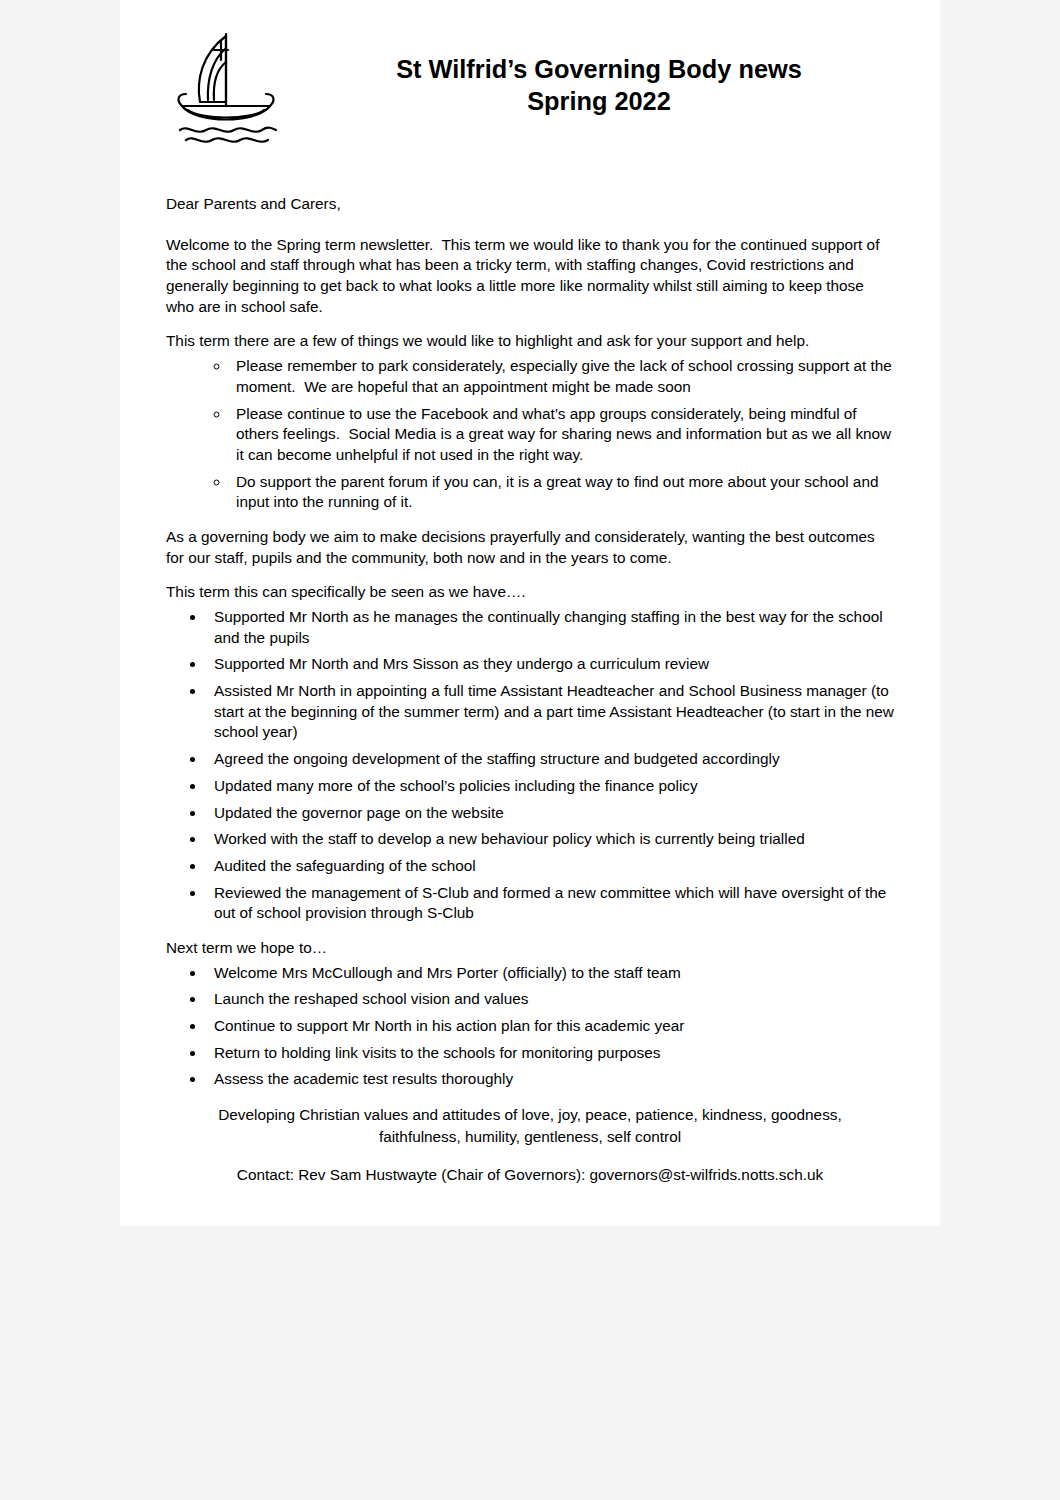St Wilfrid’s Governing Body news Spring 2022
Dear Parents and Carers,
Welcome to the Spring term newsletter. This term we would like to thank you for the continued support of the school and staff through what has been a tricky term, with staffing changes, Covid restrictions and generally beginning to get back to what looks a little more like normality whilst still aiming to keep those who are in school safe.
This term there are a few of things we would like to highlight and ask for your support and help.
Please remember to park considerately, especially give the lack of school crossing support at the moment. We are hopeful that an appointment might be made soon
Please continue to use the Facebook and what’s app groups considerately, being mindful of others feelings. Social Media is a great way for sharing news and information but as we all know it can become unhelpful if not used in the right way.
Do support the parent forum if you can, it is a great way to find out more about your school and input into the running of it.
As a governing body we aim to make decisions prayerfully and considerately, wanting the best outcomes for our staff, pupils and the community, both now and in the years to come.
This term this can specifically be seen as we have….
Supported Mr North as he manages the continually changing staffing in the best way for the school and the pupils
Supported Mr North and Mrs Sisson as they undergo a curriculum review
Assisted Mr North in appointing a full time Assistant Headteacher and School Business manager (to start at the beginning of the summer term) and a part time Assistant Headteacher (to start in the new school year)
Agreed the ongoing development of the staffing structure and budgeted accordingly
Updated many more of the school’s policies including the finance policy
Updated the governor page on the website
Worked with the staff to develop a new behaviour policy which is currently being trialled
Audited the safeguarding of the school
Reviewed the management of S-Club and formed a new committee which will have oversight of the out of school provision through S-Club
Next term we hope to…
Welcome Mrs McCullough and Mrs Porter (officially) to the staff team
Launch the reshaped school vision and values
Continue to support Mr North in his action plan for this academic year
Return to holding link visits to the schools for monitoring purposes
Assess the academic test results thoroughly
Developing Christian values and attitudes of love, joy, peace, patience, kindness, goodness, faithfulness, humility, gentleness, self control
Contact: Rev Sam Hustwayte (Chair of Governors): governors@st-wilfrids.notts.sch.uk